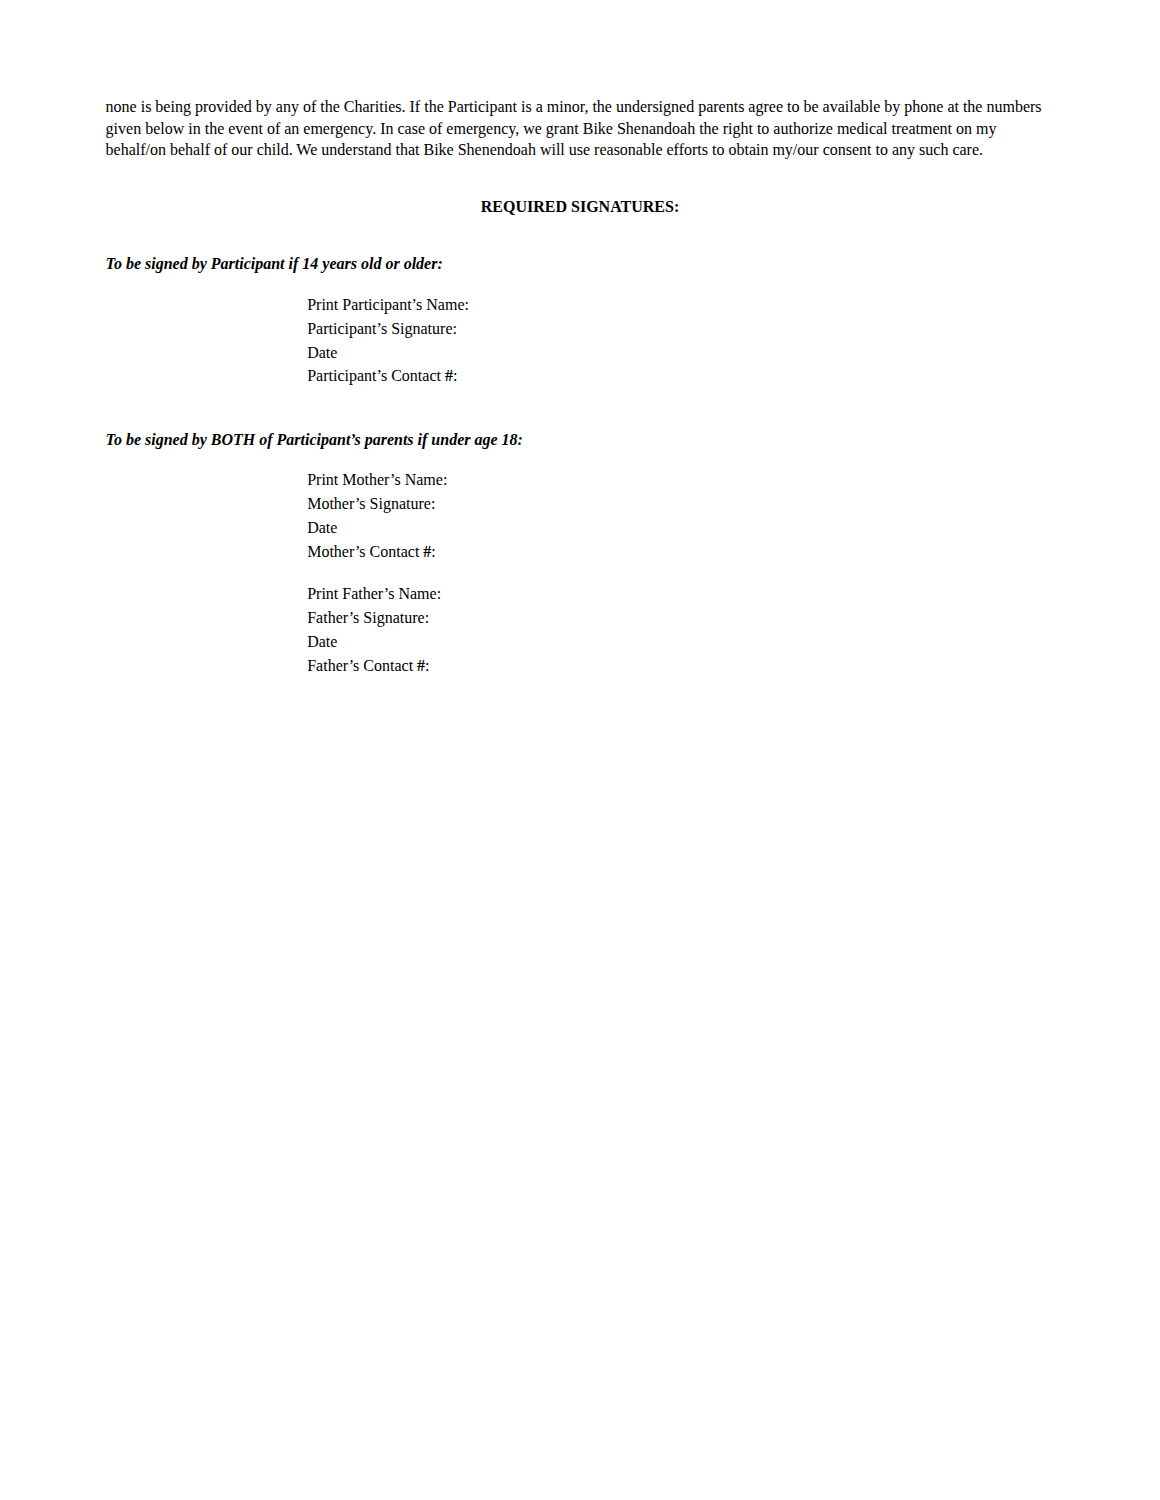none is being provided by any of the Charities. If the Participant is a minor, the undersigned parents agree to be available by phone at the numbers given below in the event of an emergency. In case of emergency, we grant Bike Shenandoah the right to authorize medical treatment on my behalf/on behalf of our child. We understand that Bike Shenendoah will use reasonable efforts to obtain my/our consent to any such care.
REQUIRED SIGNATURES:
To be signed by Participant if 14 years old or older:
Print Participant’s Name:
Participant’s Signature:
Date
Participant’s Contact #:
To be signed by BOTH of Participant’s parents if under age 18:
Print Mother’s Name:
Mother’s Signature:
Date
Mother’s Contact #:
Print Father’s Name:
Father’s Signature:
Date
Father’s Contact #: